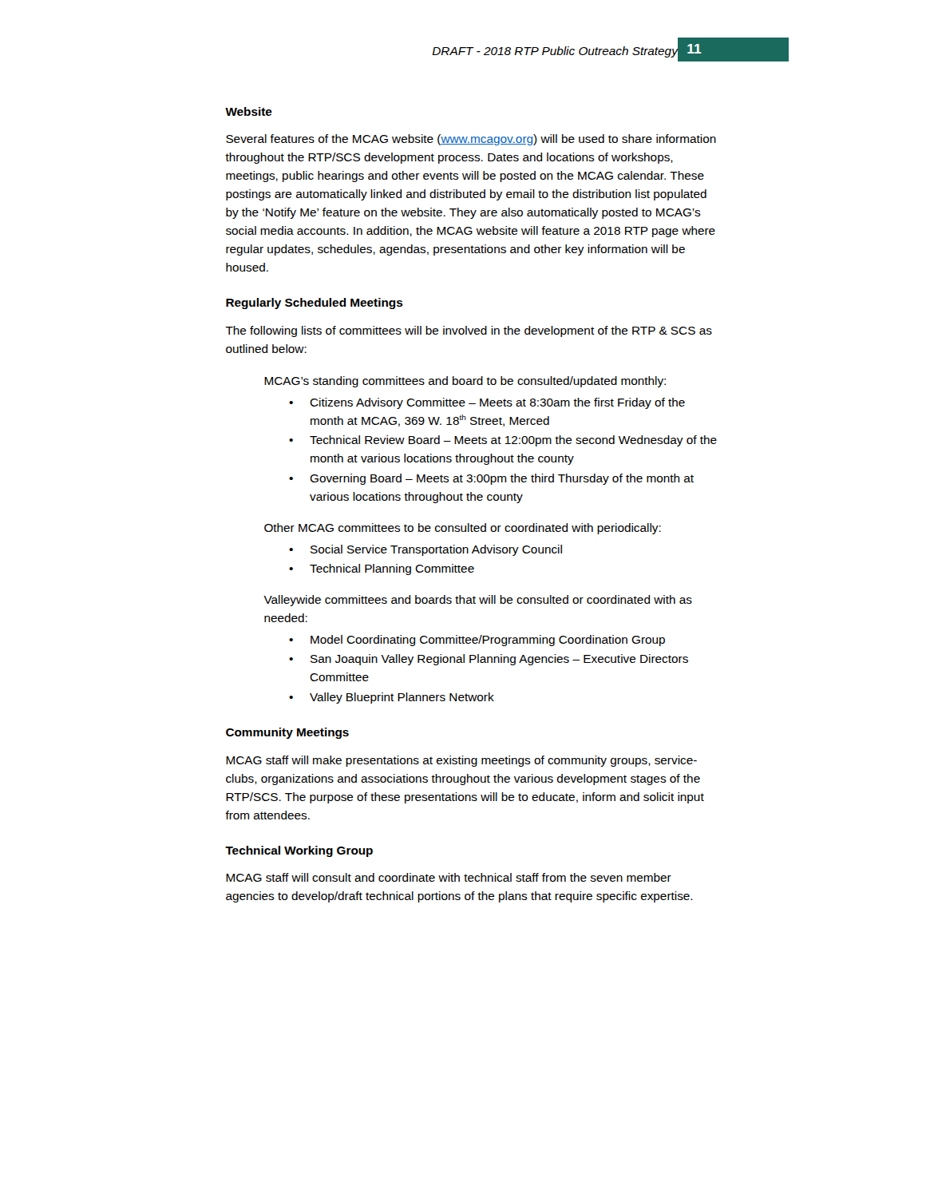DRAFT - 2018 RTP Public Outreach Strategy 11
Website
Several features of the MCAG website (www.mcagov.org) will be used to share information throughout the RTP/SCS development process. Dates and locations of workshops, meetings, public hearings and other events will be posted on the MCAG calendar. These postings are automatically linked and distributed by email to the distribution list populated by the ‘Notify Me’ feature on the website. They are also automatically posted to MCAG’s social media accounts. In addition, the MCAG website will feature a 2018 RTP page where regular updates, schedules, agendas, presentations and other key information will be housed.
Regularly Scheduled Meetings
The following lists of committees will be involved in the development of the RTP & SCS as outlined below:
MCAG’s standing committees and board to be consulted/updated monthly:
Citizens Advisory Committee – Meets at 8:30am the first Friday of the month at MCAG, 369 W. 18th Street, Merced
Technical Review Board – Meets at 12:00pm the second Wednesday of the month at various locations throughout the county
Governing Board – Meets at 3:00pm the third Thursday of the month at various locations throughout the county
Other MCAG committees to be consulted or coordinated with periodically:
Social Service Transportation Advisory Council
Technical Planning Committee
Valleywide committees and boards that will be consulted or coordinated with as needed:
Model Coordinating Committee/Programming Coordination Group
San Joaquin Valley Regional Planning Agencies – Executive Directors Committee
Valley Blueprint Planners Network
Community Meetings
MCAG staff will make presentations at existing meetings of community groups, service-clubs, organizations and associations throughout the various development stages of the RTP/SCS. The purpose of these presentations will be to educate, inform and solicit input from attendees.
Technical Working Group
MCAG staff will consult and coordinate with technical staff from the seven member agencies to develop/draft technical portions of the plans that require specific expertise.